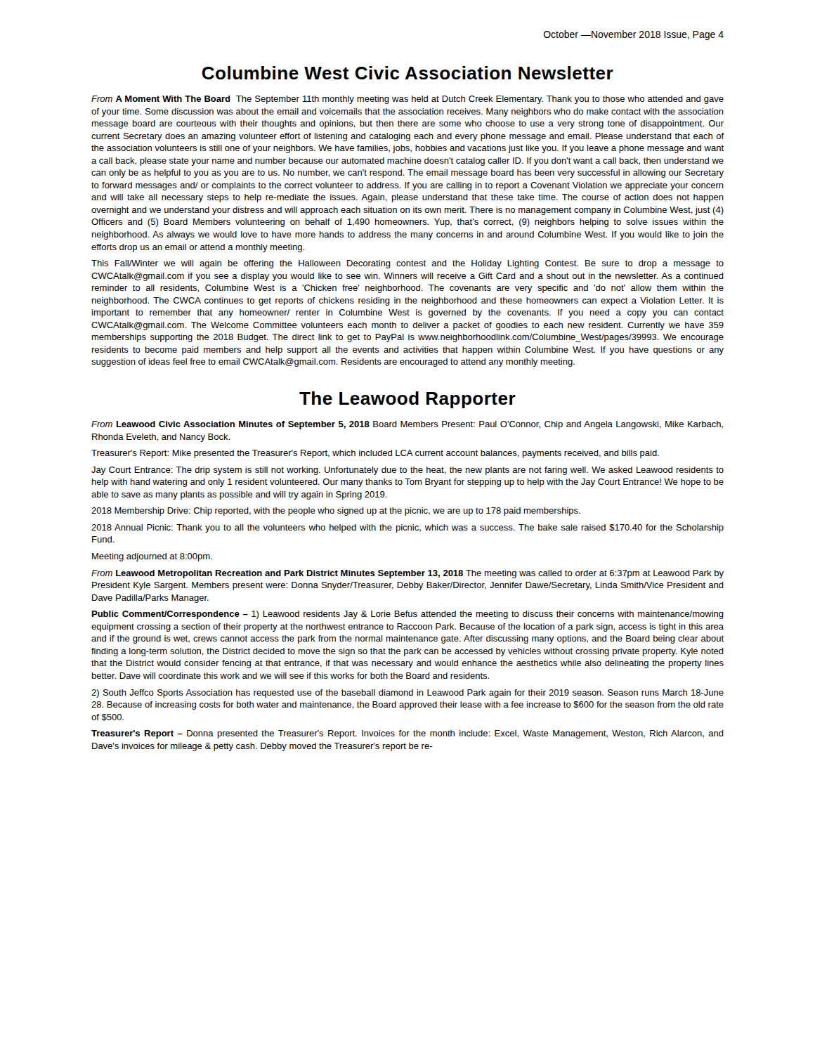October —November 2018 Issue, Page 4
Columbine West Civic Association Newsletter
From A Moment With The Board The September 11th monthly meeting was held at Dutch Creek Elementary. Thank you to those who attended and gave of your time. Some discussion was about the email and voicemails that the association receives. Many neighbors who do make contact with the association message board are courteous with their thoughts and opinions, but then there are some who choose to use a very strong tone of disappointment. Our current Secretary does an amazing volunteer effort of listening and cataloging each and every phone message and email. Please understand that each of the association volunteers is still one of your neighbors. We have families, jobs, hobbies and vacations just like you. If you leave a phone message and want a call back, please state your name and number because our automated machine doesn't catalog caller ID. If you don't want a call back, then understand we can only be as helpful to you as you are to us. No number, we can't respond. The email message board has been very successful in allowing our Secretary to forward messages and/ or complaints to the correct volunteer to address. If you are calling in to report a Covenant Violation we appreciate your concern and will take all necessary steps to help re-mediate the issues. Again, please understand that these take time. The course of action does not happen overnight and we understand your distress and will approach each situation on its own merit. There is no management company in Columbine West, just (4) Officers and (5) Board Members volunteering on behalf of 1,490 homeowners. Yup, that's correct, (9) neighbors helping to solve issues within the neighborhood. As always we would love to have more hands to address the many concerns in and around Columbine West. If you would like to join the efforts drop us an email or attend a monthly meeting.
This Fall/Winter we will again be offering the Halloween Decorating contest and the Holiday Lighting Contest. Be sure to drop a message to CWCAtalk@gmail.com if you see a display you would like to see win. Winners will receive a Gift Card and a shout out in the newsletter. As a continued reminder to all residents, Columbine West is a 'Chicken free' neighborhood. The covenants are very specific and 'do not' allow them within the neighborhood. The CWCA continues to get reports of chickens residing in the neighborhood and these homeowners can expect a Violation Letter. It is important to remember that any homeowner/ renter in Columbine West is governed by the covenants. If you need a copy you can contact CWCAtalk@gmail.com. The Welcome Committee volunteers each month to deliver a packet of goodies to each new resident. Currently we have 359 memberships supporting the 2018 Budget. The direct link to get to PayPal is www.neighborhoodlink.com/Columbine_West/pages/39993. We encourage residents to become paid members and help support all the events and activities that happen within Columbine West. If you have questions or any suggestion of ideas feel free to email CWCAtalk@gmail.com. Residents are encouraged to attend any monthly meeting.
The Leawood Rapporter
From Leawood Civic Association Minutes of September 5, 2018 Board Members Present: Paul O'Connor, Chip and Angela Langowski, Mike Karbach, Rhonda Eveleth, and Nancy Bock.
Treasurer's Report: Mike presented the Treasurer's Report, which included LCA current account balances, payments received, and bills paid.
Jay Court Entrance: The drip system is still not working. Unfortunately due to the heat, the new plants are not faring well. We asked Leawood residents to help with hand watering and only 1 resident volunteered. Our many thanks to Tom Bryant for stepping up to help with the Jay Court Entrance! We hope to be able to save as many plants as possible and will try again in Spring 2019.
2018 Membership Drive: Chip reported, with the people who signed up at the picnic, we are up to 178 paid memberships.
2018 Annual Picnic: Thank you to all the volunteers who helped with the picnic, which was a success. The bake sale raised $170.40 for the Scholarship Fund.
Meeting adjourned at 8:00pm.
From Leawood Metropolitan Recreation and Park District Minutes September 13, 2018 The meeting was called to order at 6:37pm at Leawood Park by President Kyle Sargent. Members present were: Donna Snyder/Treasurer, Debby Baker/Director, Jennifer Dawe/Secretary, Linda Smith/Vice President and Dave Padilla/Parks Manager.
Public Comment/Correspondence – 1) Leawood residents Jay & Lorie Befus attended the meeting to discuss their concerns with maintenance/mowing equipment crossing a section of their property at the northwest entrance to Raccoon Park. Because of the location of a park sign, access is tight in this area and if the ground is wet, crews cannot access the park from the normal maintenance gate. After discussing many options, and the Board being clear about finding a long-term solution, the District decided to move the sign so that the park can be accessed by vehicles without crossing private property. Kyle noted that the District would consider fencing at that entrance, if that was necessary and would enhance the aesthetics while also delineating the property lines better. Dave will coordinate this work and we will see if this works for both the Board and residents.
2) South Jeffco Sports Association has requested use of the baseball diamond in Leawood Park again for their 2019 season. Season runs March 18-June 28. Because of increasing costs for both water and maintenance, the Board approved their lease with a fee increase to $600 for the season from the old rate of $500.
Treasurer's Report – Donna presented the Treasurer's Report. Invoices for the month include: Excel, Waste Management, Weston, Rich Alarcon, and Dave's invoices for mileage & petty cash. Debby moved the Treasurer's report be re-